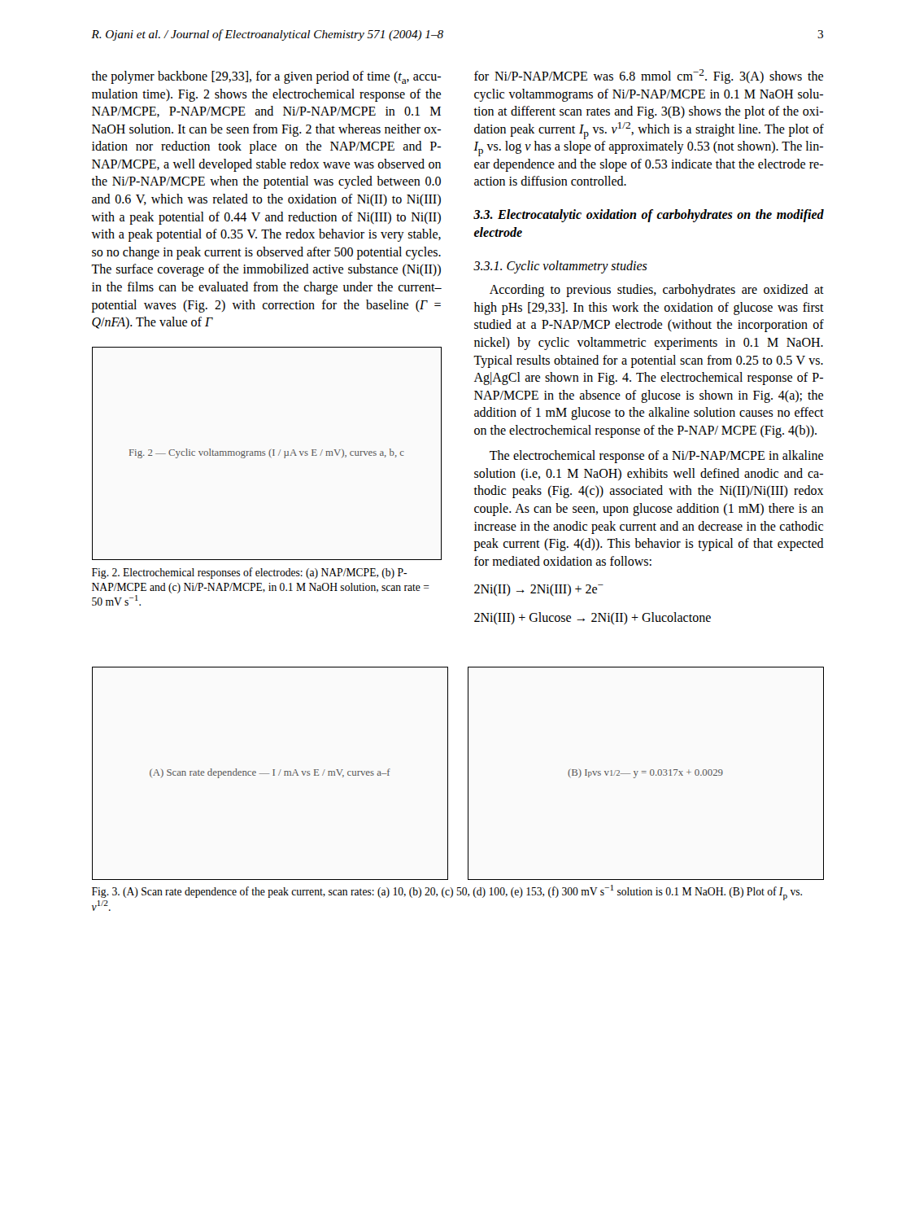R. Ojani et al. / Journal of Electroanalytical Chemistry 571 (2004) 1–8 3
the polymer backbone [29,33], for a given period of time (ta, accumulation time). Fig. 2 shows the electrochemical response of the NAP/MCPE, P-NAP/MCPE and Ni/P-NAP/MCPE in 0.1 M NaOH solution. It can be seen from Fig. 2 that whereas neither oxidation nor reduction took place on the NAP/MCPE and P-NAP/MCPE, a well developed stable redox wave was observed on the Ni/P-NAP/MCPE when the potential was cycled between 0.0 and 0.6 V, which was related to the oxidation of Ni(II) to Ni(III) with a peak potential of 0.44 V and reduction of Ni(III) to Ni(II) with a peak potential of 0.35 V. The redox behavior is very stable, so no change in peak current is observed after 500 potential cycles. The surface coverage of the immobilized active substance (Ni(II)) in the films can be evaluated from the charge under the current–potential waves (Fig. 2) with correction for the baseline (Γ = Q/nFA). The value of Γ
Fig. 2 — Cyclic voltammograms (I / µA vs E / mV), curves a, b, c
Fig. 2. Electrochemical responses of electrodes: (a) NAP/MCPE, (b) P-NAP/MCPE and (c) Ni/P-NAP/MCPE, in 0.1 M NaOH solution, scan rate = 50 mV s−1.
for Ni/P-NAP/MCPE was 6.8 mmol cm−2. Fig. 3(A) shows the cyclic voltammograms of Ni/P-NAP/MCPE in 0.1 M NaOH solution at different scan rates and Fig. 3(B) shows the plot of the oxidation peak current Ip vs. v1/2, which is a straight line. The plot of Ip vs. log v has a slope of approximately 0.53 (not shown). The linear dependence and the slope of 0.53 indicate that the electrode reaction is diffusion controlled.
3.3. Electrocatalytic oxidation of carbohydrates on the modified electrode
3.3.1. Cyclic voltammetry studies
According to previous studies, carbohydrates are oxidized at high pHs [29,33]. In this work the oxidation of glucose was first studied at a P-NAP/MCP electrode (without the incorporation of nickel) by cyclic voltammetric experiments in 0.1 M NaOH. Typical results obtained for a potential scan from 0.25 to 0.5 V vs. Ag|AgCl are shown in Fig. 4. The electrochemical response of P-NAP/MCPE in the absence of glucose is shown in Fig. 4(a); the addition of 1 mM glucose to the alkaline solution causes no effect on the electrochemical response of the P-NAP/ MCPE (Fig. 4(b)).
The electrochemical response of a Ni/P-NAP/MCPE in alkaline solution (i.e, 0.1 M NaOH) exhibits well defined anodic and cathodic peaks (Fig. 4(c)) associated with the Ni(II)/Ni(III) redox couple. As can be seen, upon glucose addition (1 mM) there is an increase in the anodic peak current and an decrease in the cathodic peak current (Fig. 4(d)). This behavior is typical of that expected for mediated oxidation as follows:
2Ni(II) → 2Ni(III) + 2e−
2Ni(III) + Glucose → 2Ni(II) + Glucolactone
(A) Scan rate dependence — I / mA vs E / mV, curves a–f
(B) Ip vs v1/2 — y = 0.0317x + 0.0029
Fig. 3. (A) Scan rate dependence of the peak current, scan rates: (a) 10, (b) 20, (c) 50, (d) 100, (e) 153, (f) 300 mV s−1 solution is 0.1 M NaOH. (B) Plot of Ip vs. v1/2.